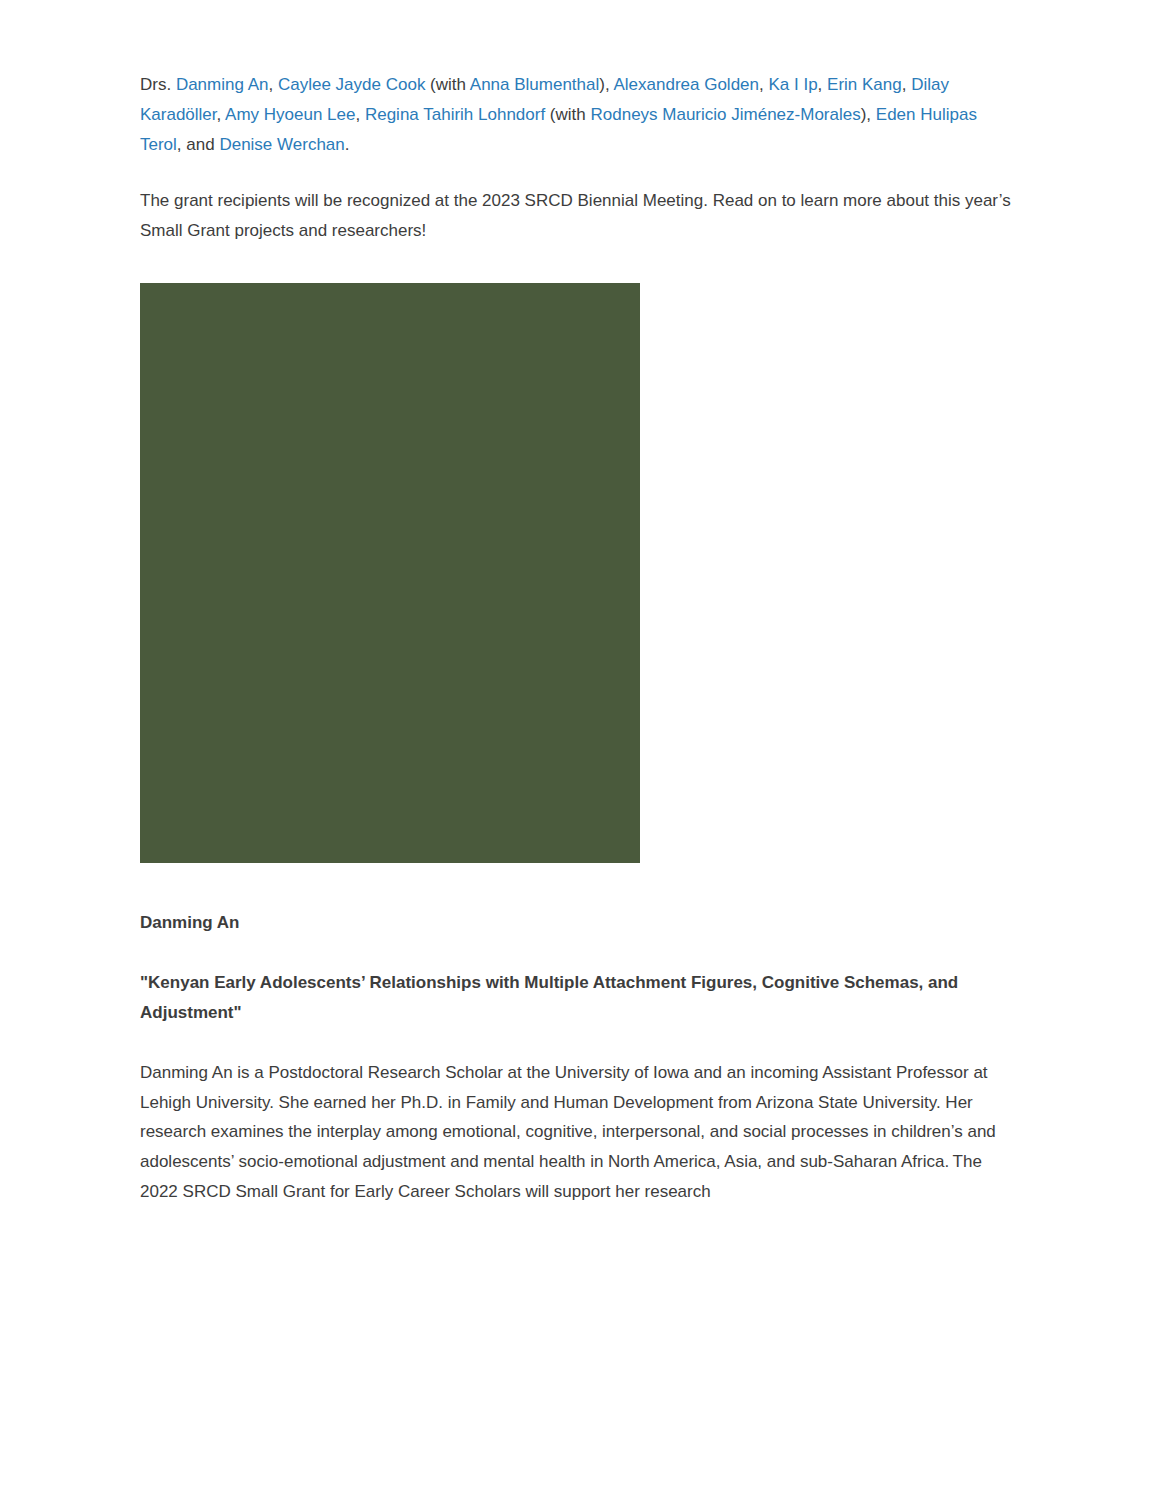Drs. Danming An, Caylee Jayde Cook (with Anna Blumenthal), Alexandrea Golden, Ka I Ip, Erin Kang, Dilay Karadöller, Amy Hyoeun Lee, Regina Tahirih Lohndorf (with Rodneys Mauricio Jiménez-Morales), Eden Hulipas Terol, and Denise Werchan.
The grant recipients will be recognized at the 2023 SRCD Biennial Meeting. Read on to learn more about this year’s Small Grant projects and researchers!
Danming An
"Kenyan Early Adolescents’ Relationships with Multiple Attachment Figures, Cognitive Schemas, and Adjustment"
Danming An is a Postdoctoral Research Scholar at the University of Iowa and an incoming Assistant Professor at Lehigh University. She earned her Ph.D. in Family and Human Development from Arizona State University. Her research examines the interplay among emotional, cognitive, interpersonal, and social processes in children’s and adolescents’ socio-emotional adjustment and mental health in North America, Asia, and sub-Saharan Africa. The 2022 SRCD Small Grant for Early Career Scholars will support her research